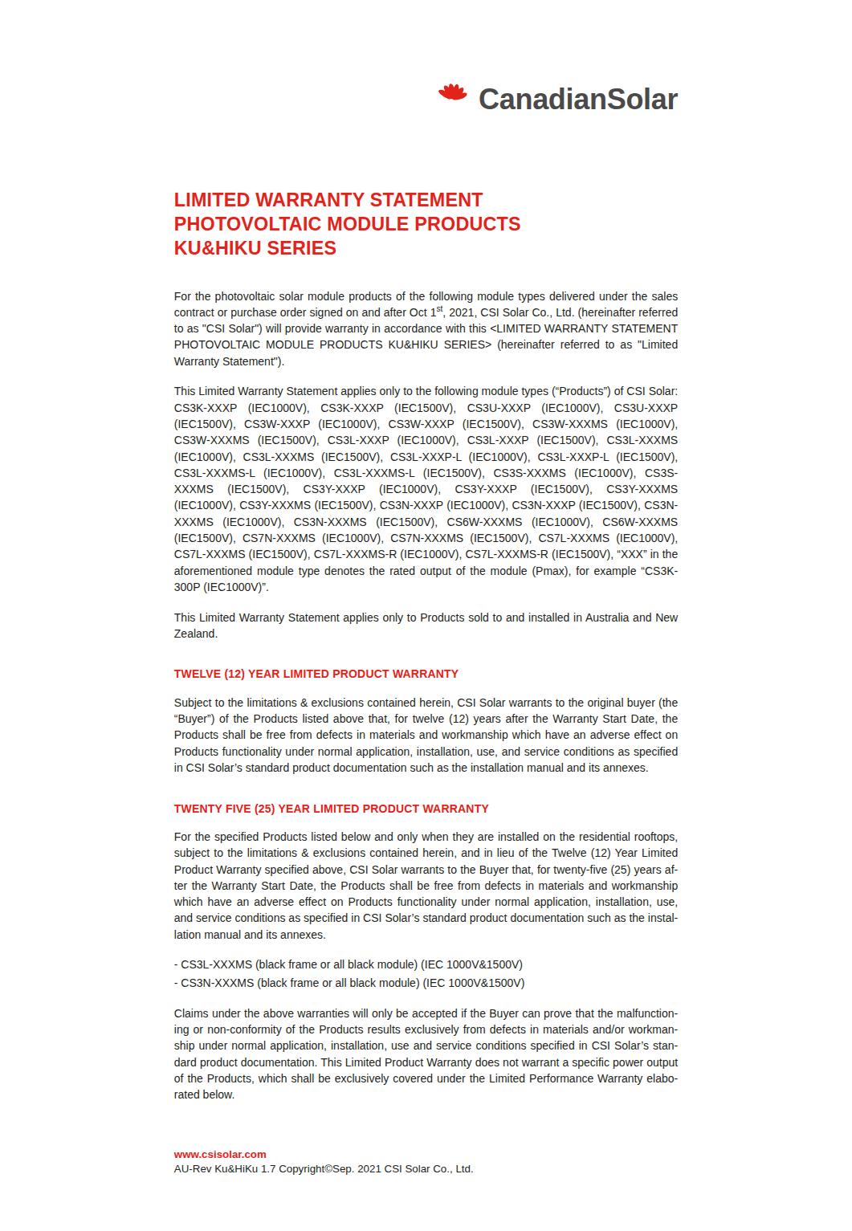CanadianSolar
LIMITED WARRANTY STATEMENT
PHOTOVOLTAIC MODULE PRODUCTS
KU&HIKU SERIES
For the photovoltaic solar module products of the following module types delivered under the sales contract or purchase order signed on and after Oct 1st, 2021, CSI Solar Co., Ltd. (hereinafter referred to as "CSI Solar") will provide warranty in accordance with this <LIMITED WARRANTY STATEMENT PHOTOVOLTAIC MODULE PRODUCTS KU&HIKU SERIES> (hereinafter referred to as "Limited Warranty Statement").
This Limited Warranty Statement applies only to the following module types (“Products”) of CSI Solar: CS3K-XXXP (IEC1000V), CS3K-XXXP (IEC1500V), CS3U-XXXP (IEC1000V), CS3U-XXXP (IEC1500V), CS3W-XXXP (IEC1000V), CS3W-XXXP (IEC1500V), CS3W-XXXMS (IEC1000V), CS3W-XXXMS (IEC1500V), CS3L-XXXP (IEC1000V), CS3L-XXXP (IEC1500V), CS3L-XXXMS (IEC1000V), CS3L-XXXMS (IEC1500V), CS3L-XXXP-L (IEC1000V), CS3L-XXXP-L (IEC1500V), CS3L-XXXMS-L (IEC1000V), CS3L-XXXMS-L (IEC1500V), CS3S-XXXMS (IEC1000V), CS3S-XXXMS (IEC1500V), CS3Y-XXXP (IEC1000V), CS3Y-XXXP (IEC1500V), CS3Y-XXXMS (IEC1000V), CS3Y-XXXMS (IEC1500V), CS3N-XXXP (IEC1000V), CS3N-XXXP (IEC1500V), CS3N-XXXMS (IEC1000V), CS3N-XXXMS (IEC1500V), CS6W-XXXMS (IEC1000V), CS6W-XXXMS (IEC1500V), CS7N-XXXMS (IEC1000V), CS7N-XXXMS (IEC1500V), CS7L-XXXMS (IEC1000V), CS7L-XXXMS (IEC1500V), CS7L-XXXMS-R (IEC1000V), CS7L-XXXMS-R (IEC1500V), “XXX” in the aforementioned module type denotes the rated output of the module (Pmax), for example “CS3K-300P (IEC1000V)”.
This Limited Warranty Statement applies only to Products sold to and installed in Australia and New Zealand.
TWELVE (12) YEAR LIMITED PRODUCT WARRANTY
Subject to the limitations & exclusions contained herein, CSI Solar warrants to the original buyer (the “Buyer”) of the Products listed above that, for twelve (12) years after the Warranty Start Date, the Products shall be free from defects in materials and workmanship which have an adverse effect on Products functionality under normal application, installation, use, and service conditions as specified in CSI Solar’s standard product documentation such as the installation manual and its annexes.
TWENTY FIVE (25) YEAR LIMITED PRODUCT WARRANTY
For the specified Products listed below and only when they are installed on the residential rooftops, subject to the limitations & exclusions contained herein, and in lieu of the Twelve (12) Year Limited Product Warranty specified above, CSI Solar warrants to the Buyer that, for twenty-five (25) years after the Warranty Start Date, the Products shall be free from defects in materials and workmanship which have an adverse effect on Products functionality under normal application, installation, use, and service conditions as specified in CSI Solar’s standard product documentation such as the installation manual and its annexes.
- CS3L-XXXMS (black frame or all black module) (IEC 1000V&1500V)
- CS3N-XXXMS (black frame or all black module) (IEC 1000V&1500V)
Claims under the above warranties will only be accepted if the Buyer can prove that the malfunctioning or non-conformity of the Products results exclusively from defects in materials and/or workmanship under normal application, installation, use and service conditions specified in CSI Solar’s standard product documentation. This Limited Product Warranty does not warrant a specific power output of the Products, which shall be exclusively covered under the Limited Performance Warranty elaborated below.
www.csisolar.com
AU-Rev Ku&HiKu 1.7 Copyright©Sep. 2021 CSI Solar Co., Ltd.